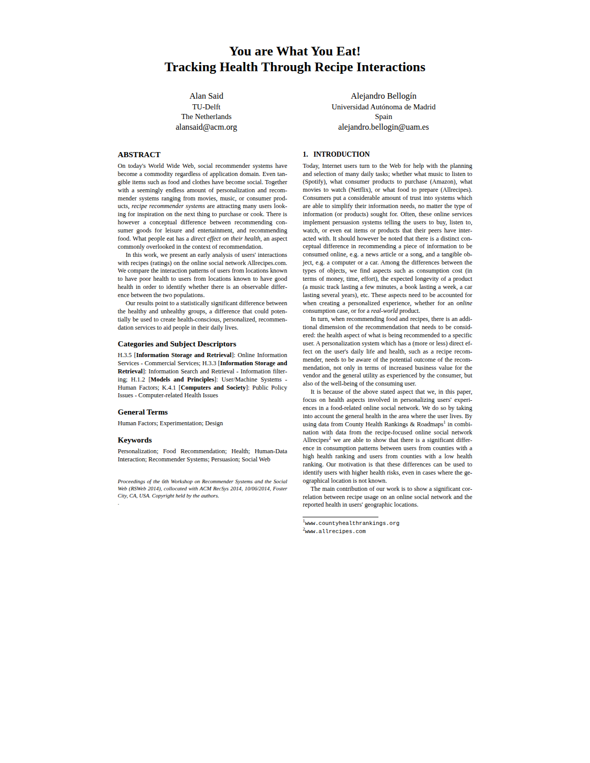You are What You Eat!
Tracking Health Through Recipe Interactions
| Alan Said TU-Delft The Netherlands alansaid@acm.org | Alejandro Bellogín Universidad Autónoma de Madrid Spain alejandro.bellogin@uam.es |
ABSTRACT
On today's World Wide Web, social recommender systems have become a commodity regardless of application domain. Even tangible items such as food and clothes have become social. Together with a seemingly endless amount of personalization and recommender systems ranging from movies, music, or consumer products, recipe recommender systems are attracting many users looking for inspiration on the next thing to purchase or cook. There is however a conceptual difference between recommending consumer goods for leisure and entertainment, and recommending food. What people eat has a direct effect on their health, an aspect commonly overlooked in the context of recommendation.
In this work, we present an early analysis of users' interactions with recipes (ratings) on the online social network Allrecipes.com. We compare the interaction patterns of users from locations known to have poor health to users from locations known to have good health in order to identify whether there is an observable difference between the two populations.
Our results point to a statistically significant difference between the healthy and unhealthy groups, a difference that could potentially be used to create health-conscious, personalized, recommendation services to aid people in their daily lives.
Categories and Subject Descriptors
H.3.5 [Information Storage and Retrieval]: Online Information Services - Commercial Services; H.3.3 [Information Storage and Retrieval]: Information Search and Retrieval - Information filtering; H.1.2 [Models and Principles]: User/Machine Systems - Human Factors; K.4.1 [Computers and Society]: Public Policy Issues - Computer-related Health Issues
General Terms
Human Factors; Experimentation; Design
Keywords
Personalization; Food Recommendation; Health; Human-Data Interaction; Recommender Systems; Persuasion; Social Web
Proceedings of the 6th Workshop on Recommender Systems and the Social Web (RSWeb 2014), collocated with ACM RecSys 2014, 10/06/2014, Foster City, CA, USA. Copyright held by the authors.
.
1. INTRODUCTION
Today, Internet users turn to the Web for help with the planning and selection of many daily tasks; whether what music to listen to (Spotify), what consumer products to purchase (Amazon), what movies to watch (Netflix), or what food to prepare (Allrecipes). Consumers put a considerable amount of trust into systems which are able to simplify their information needs, no matter the type of information (or products) sought for. Often, these online services implement persuasion systems telling the users to buy, listen to, watch, or even eat items or products that their peers have interacted with. It should however be noted that there is a distinct conceptual difference in recommending a piece of information to be consumed online, e.g. a news article or a song, and a tangible object, e.g. a computer or a car. Among the differences between the types of objects, we find aspects such as consumption cost (in terms of money, time, effort), the expected longevity of a product (a music track lasting a few minutes, a book lasting a week, a car lasting several years), etc. These aspects need to be accounted for when creating a personalized experience, whether for an online consumption case, or for a real-world product.
In turn, when recommending food and recipes, there is an additional dimension of the recommendation that needs to be considered: the health aspect of what is being recommended to a specific user. A personalization system which has a (more or less) direct effect on the user's daily life and health, such as a recipe recommender, needs to be aware of the potential outcome of the recommendation, not only in terms of increased business value for the vendor and the general utility as experienced by the consumer, but also of the well-being of the consuming user.
It is because of the above stated aspect that we, in this paper, focus on health aspects involved in personalizing users' experiences in a food-related online social network. We do so by taking into account the general health in the area where the user lives. By using data from County Health Rankings & Roadmaps1 in combination with data from the recipe-focused online social network Allrecipes2 we are able to show that there is a significant difference in consumption patterns between users from counties with a high health ranking and users from counties with a low health ranking. Our motivation is that these differences can be used to identify users with higher health risks, even in cases where the geographical location is not known.
The main contribution of our work is to show a significant correlation between recipe usage on an online social network and the reported health in users' geographic locations.
1www.countyhealthrankings.org
2www.allrecipes.com